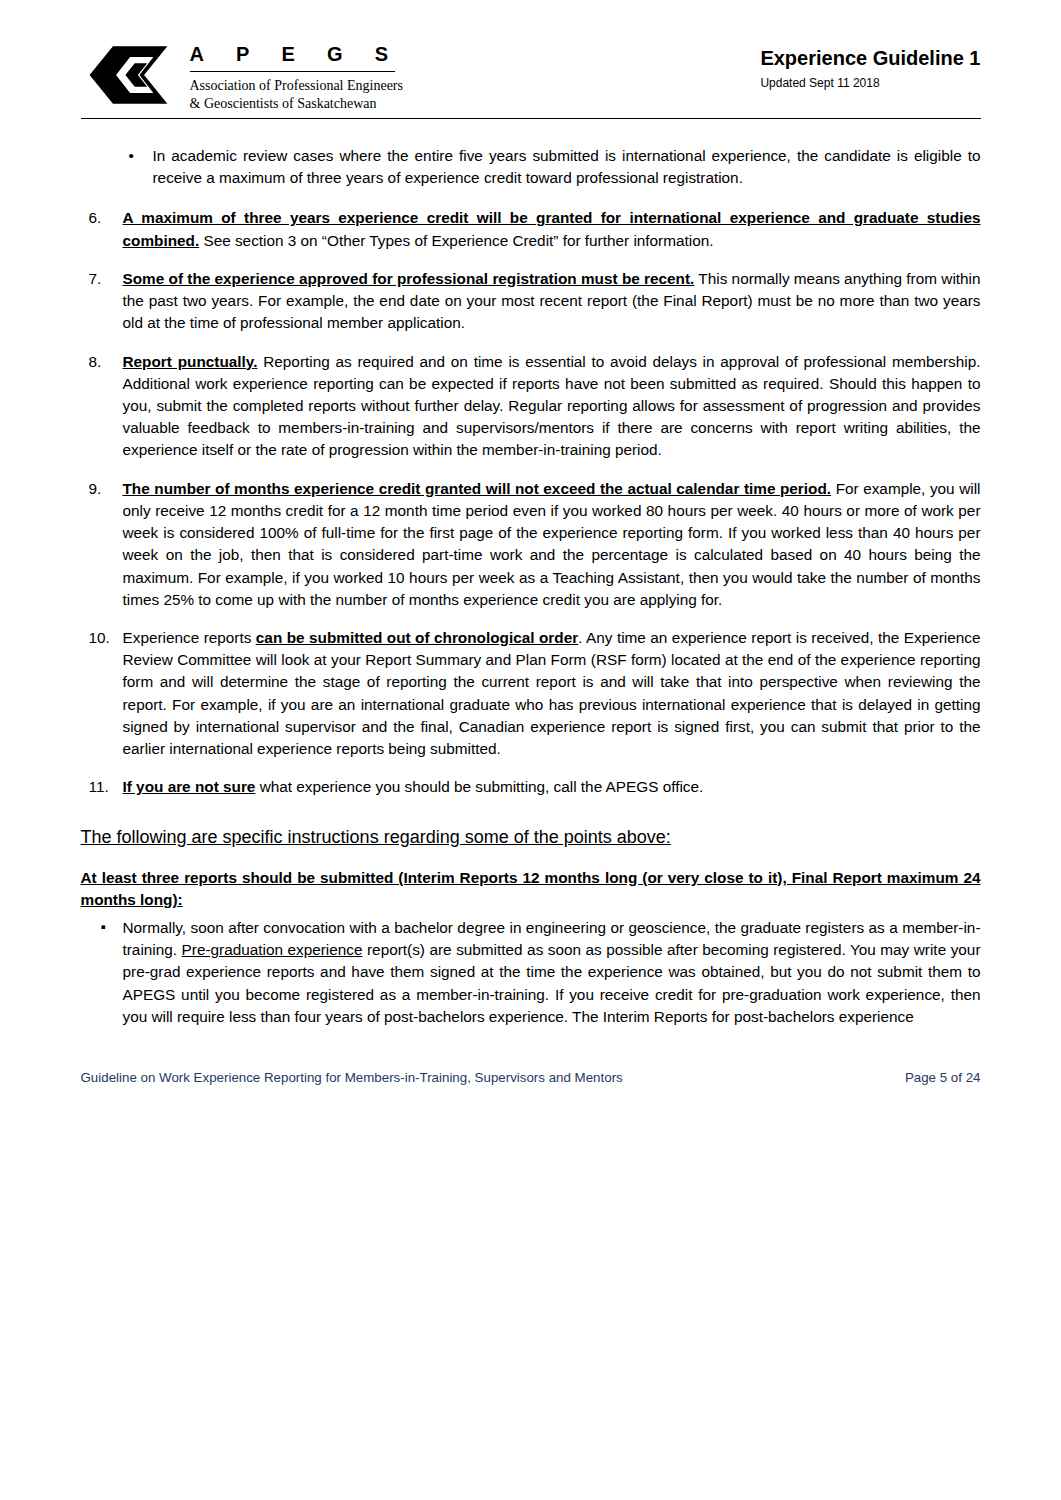A P E G S
Association of Professional Engineers
& Geoscientists of Saskatchewan
Experience Guideline 1
Updated Sept 11 2018
In academic review cases where the entire five years submitted is international experience, the candidate is eligible to receive a maximum of three years of experience credit toward professional registration.
A maximum of three years experience credit will be granted for international experience and graduate studies combined. See section 3 on “Other Types of Experience Credit” for further information.
Some of the experience approved for professional registration must be recent. This normally means anything from within the past two years. For example, the end date on your most recent report (the Final Report) must be no more than two years old at the time of professional member application.
Report punctually. Reporting as required and on time is essential to avoid delays in approval of professional membership. Additional work experience reporting can be expected if reports have not been submitted as required. Should this happen to you, submit the completed reports without further delay. Regular reporting allows for assessment of progression and provides valuable feedback to members-in-training and supervisors/mentors if there are concerns with report writing abilities, the experience itself or the rate of progression within the member-in-training period.
The number of months experience credit granted will not exceed the actual calendar time period. For example, you will only receive 12 months credit for a 12 month time period even if you worked 80 hours per week. 40 hours or more of work per week is considered 100% of full-time for the first page of the experience reporting form. If you worked less than 40 hours per week on the job, then that is considered part-time work and the percentage is calculated based on 40 hours being the maximum. For example, if you worked 10 hours per week as a Teaching Assistant, then you would take the number of months times 25% to come up with the number of months experience credit you are applying for.
Experience reports can be submitted out of chronological order. Any time an experience report is received, the Experience Review Committee will look at your Report Summary and Plan Form (RSF form) located at the end of the experience reporting form and will determine the stage of reporting the current report is and will take that into perspective when reviewing the report. For example, if you are an international graduate who has previous international experience that is delayed in getting signed by international supervisor and the final, Canadian experience report is signed first, you can submit that prior to the earlier international experience reports being submitted.
If you are not sure what experience you should be submitting, call the APEGS office.
The following are specific instructions regarding some of the points above:
At least three reports should be submitted (Interim Reports 12 months long (or very close to it), Final Report maximum 24 months long):
Normally, soon after convocation with a bachelor degree in engineering or geoscience, the graduate registers as a member-in-training. Pre-graduation experience report(s) are submitted as soon as possible after becoming registered. You may write your pre-grad experience reports and have them signed at the time the experience was obtained, but you do not submit them to APEGS until you become registered as a member-in-training. If you receive credit for pre-graduation work experience, then you will require less than four years of post-bachelors experience. The Interim Reports for post-bachelors experience
Guideline on Work Experience Reporting for Members-in-Training, Supervisors and Mentors
Page 5 of 24